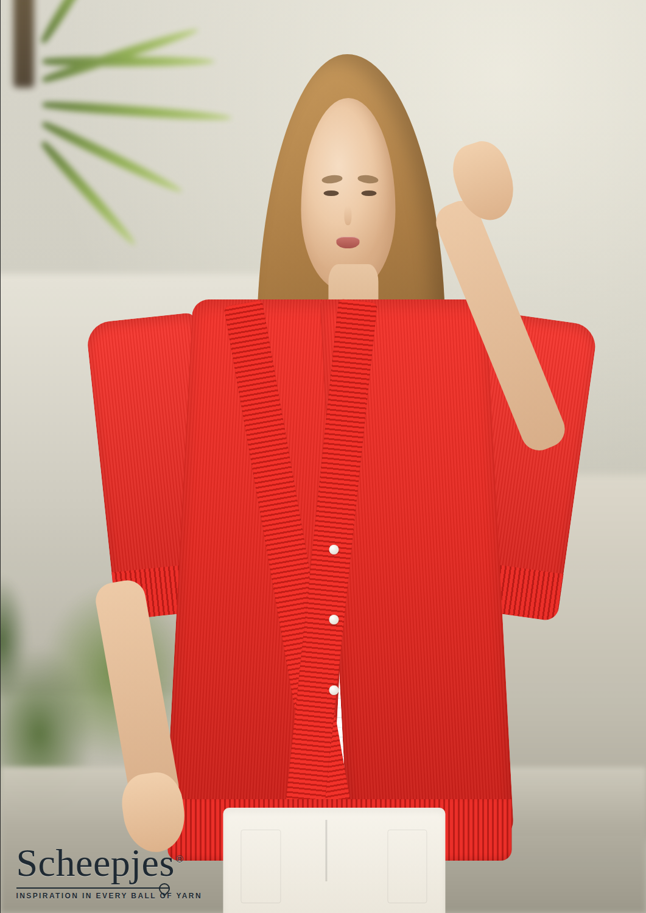Scheepjes — Inspiration in every ball of yarn
Scheepjes®
Inspiration in every ball of yarn